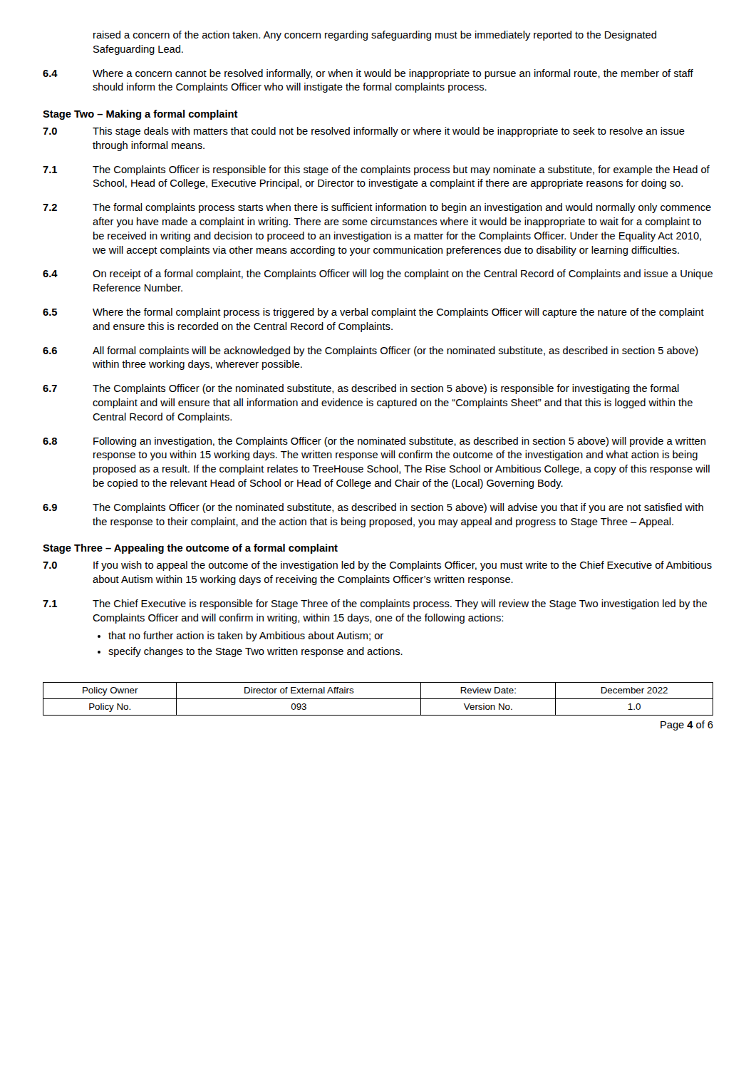raised a concern of the action taken. Any concern regarding safeguarding must be immediately reported to the Designated Safeguarding Lead.
6.4
Where a concern cannot be resolved informally, or when it would be inappropriate to pursue an informal route, the member of staff should inform the Complaints Officer who will instigate the formal complaints process.
Stage Two – Making a formal complaint
7.0
This stage deals with matters that could not be resolved informally or where it would be inappropriate to seek to resolve an issue through informal means.
7.1
The Complaints Officer is responsible for this stage of the complaints process but may nominate a substitute, for example the Head of School, Head of College, Executive Principal, or Director to investigate a complaint if there are appropriate reasons for doing so.
7.2
The formal complaints process starts when there is sufficient information to begin an investigation and would normally only commence after you have made a complaint in writing. There are some circumstances where it would be inappropriate to wait for a complaint to be received in writing and decision to proceed to an investigation is a matter for the Complaints Officer. Under the Equality Act 2010, we will accept complaints via other means according to your communication preferences due to disability or learning difficulties.
6.4
On receipt of a formal complaint, the Complaints Officer will log the complaint on the Central Record of Complaints and issue a Unique Reference Number.
6.5
Where the formal complaint process is triggered by a verbal complaint the Complaints Officer will capture the nature of the complaint and ensure this is recorded on the Central Record of Complaints.
6.6
All formal complaints will be acknowledged by the Complaints Officer (or the nominated substitute, as described in section 5 above) within three working days, wherever possible.
6.7
The Complaints Officer (or the nominated substitute, as described in section 5 above) is responsible for investigating the formal complaint and will ensure that all information and evidence is captured on the “Complaints Sheet” and that this is logged within the Central Record of Complaints.
6.8
Following an investigation, the Complaints Officer (or the nominated substitute, as described in section 5 above) will provide a written response to you within 15 working days. The written response will confirm the outcome of the investigation and what action is being proposed as a result. If the complaint relates to TreeHouse School, The Rise School or Ambitious College, a copy of this response will be copied to the relevant Head of School or Head of College and Chair of the (Local) Governing Body.
6.9
The Complaints Officer (or the nominated substitute, as described in section 5 above) will advise you that if you are not satisfied with the response to their complaint, and the action that is being proposed, you may appeal and progress to Stage Three – Appeal.
Stage Three – Appealing the outcome of a formal complaint
7.0
If you wish to appeal the outcome of the investigation led by the Complaints Officer, you must write to the Chief Executive of Ambitious about Autism within 15 working days of receiving the Complaints Officer’s written response.
7.1
The Chief Executive is responsible for Stage Three of the complaints process. They will review the Stage Two investigation led by the Complaints Officer and will confirm in writing, within 15 days, one of the following actions:
that no further action is taken by Ambitious about Autism; or
specify changes to the Stage Two written response and actions.
| Policy Owner | Director of External Affairs | Review Date: | December 2022 |
| Policy No. | 093 | Version No. | 1.0 |
Page 4 of 6